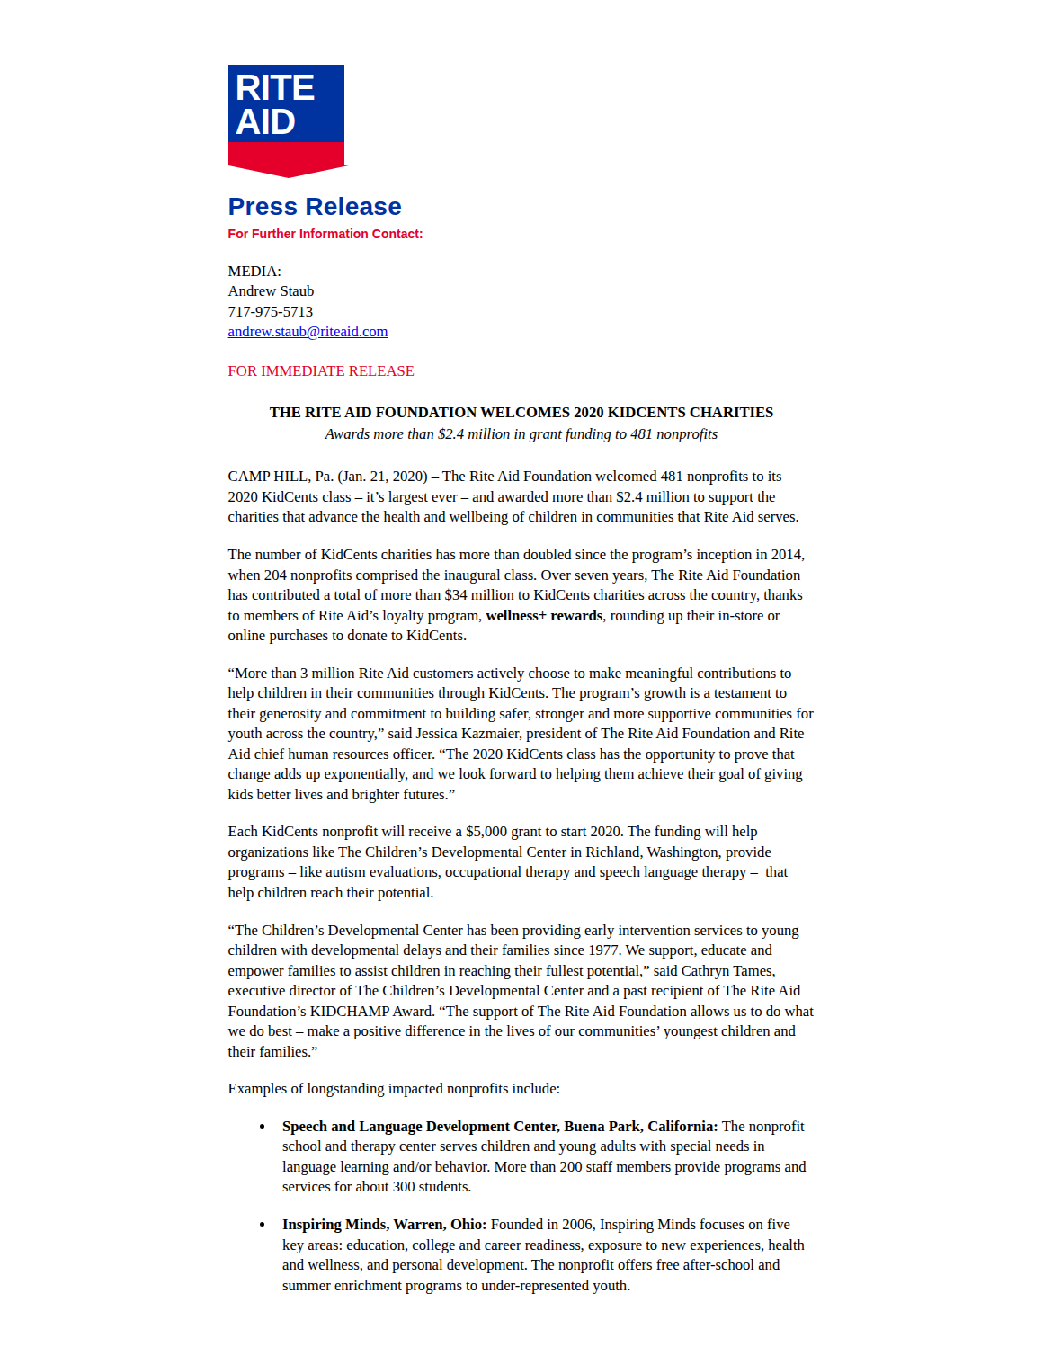RITE
AID
Press Release
For Further Information Contact:
MEDIA:
Andrew Staub
717-975-5713
andrew.staub@riteaid.com
FOR IMMEDIATE RELEASE
The Rite Aid Foundation Welcomes 2020 KidCents Charities
Awards more than $2.4 million in grant funding to 481 nonprofits
CAMP HILL, Pa. (Jan. 21, 2020) – The Rite Aid Foundation welcomed 481 nonprofits to its 2020 KidCents class – it’s largest ever – and awarded more than $2.4 million to support the charities that advance the health and wellbeing of children in communities that Rite Aid serves.
The number of KidCents charities has more than doubled since the program’s inception in 2014, when 204 nonprofits comprised the inaugural class. Over seven years, The Rite Aid Foundation has contributed a total of more than $34 million to KidCents charities across the country, thanks to members of Rite Aid’s loyalty program, wellness+ rewards, rounding up their in-store or online purchases to donate to KidCents.
“More than 3 million Rite Aid customers actively choose to make meaningful contributions to help children in their communities through KidCents. The program’s growth is a testament to their generosity and commitment to building safer, stronger and more supportive communities for youth across the country,” said Jessica Kazmaier, president of The Rite Aid Foundation and Rite Aid chief human resources officer. “The 2020 KidCents class has the opportunity to prove that change adds up exponentially, and we look forward to helping them achieve their goal of giving kids better lives and brighter futures.”
Each KidCents nonprofit will receive a $5,000 grant to start 2020. The funding will help organizations like The Children’s Developmental Center in Richland, Washington, provide programs – like autism evaluations, occupational therapy and speech language therapy – that help children reach their potential.
“The Children’s Developmental Center has been providing early intervention services to young children with developmental delays and their families since 1977. We support, educate and empower families to assist children in reaching their fullest potential,” said Cathryn Tames, executive director of The Children’s Developmental Center and a past recipient of The Rite Aid Foundation’s KIDCHAMP Award. “The support of The Rite Aid Foundation allows us to do what we do best – make a positive difference in the lives of our communities’ youngest children and their families.”
Examples of longstanding impacted nonprofits include:
Speech and Language Development Center, Buena Park, California: The nonprofit school and therapy center serves children and young adults with special needs in language learning and/or behavior. More than 200 staff members provide programs and services for about 300 students.
Inspiring Minds, Warren, Ohio: Founded in 2006, Inspiring Minds focuses on five key areas: education, college and career readiness, exposure to new experiences, health and wellness, and personal development. The nonprofit offers free after-school and summer enrichment programs to under-represented youth.